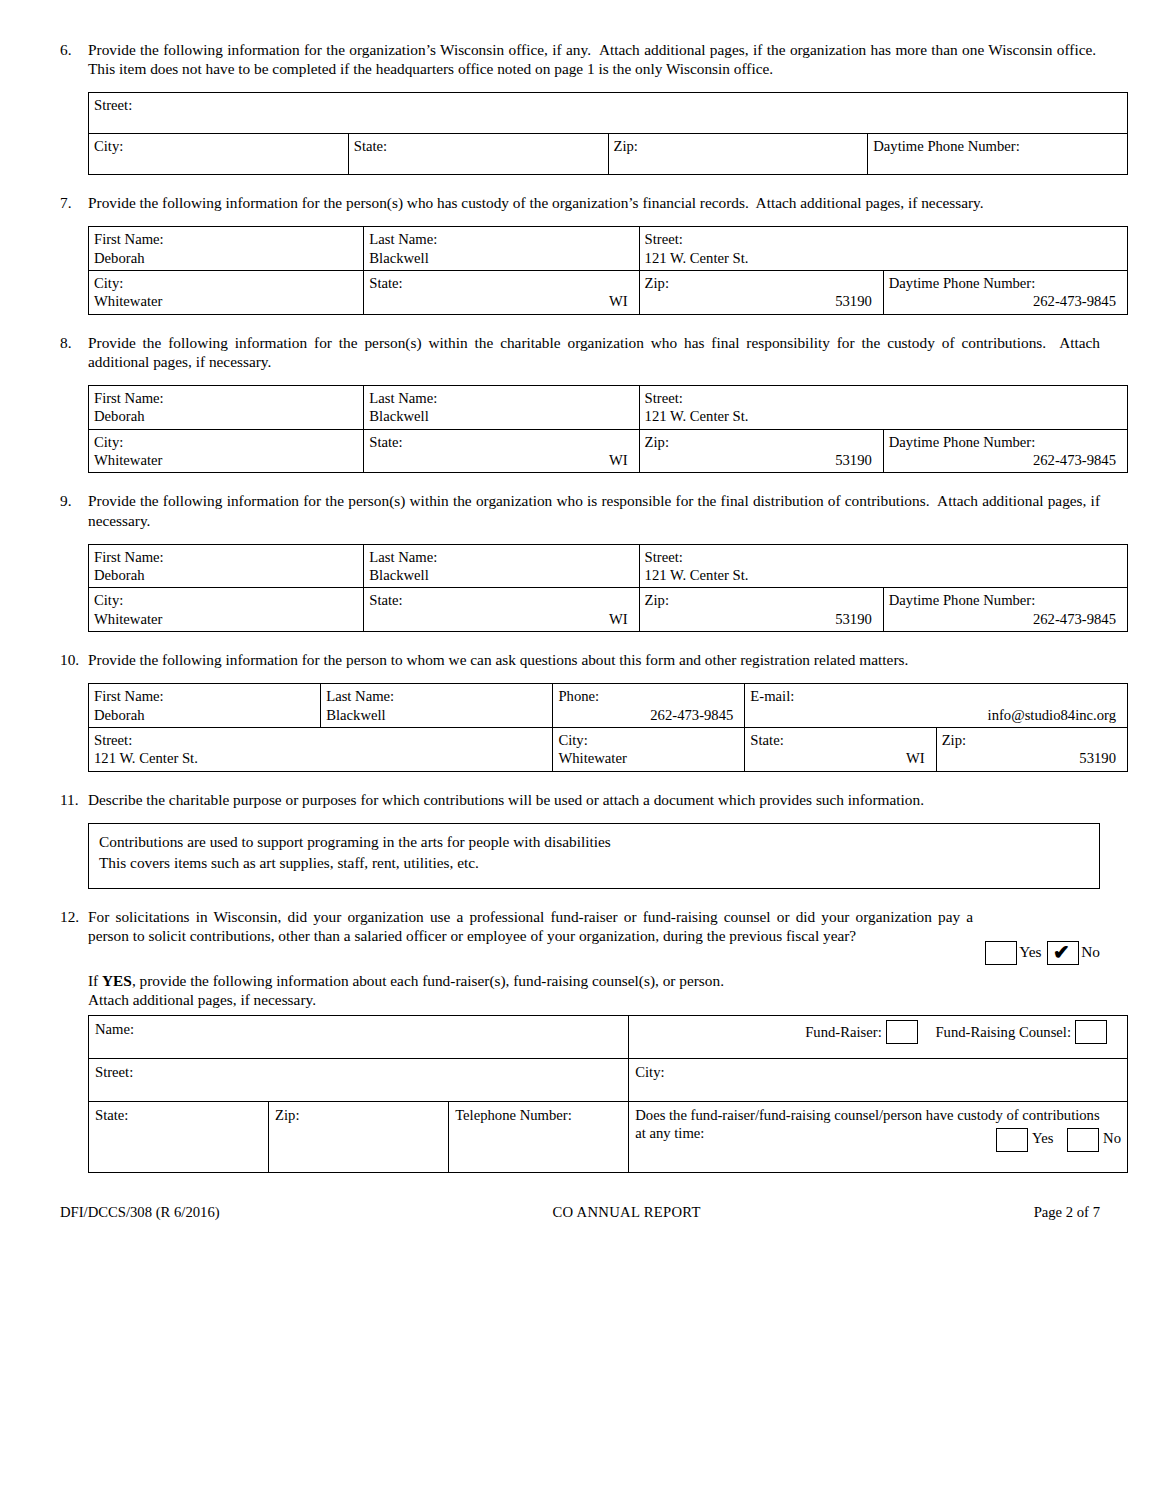6.
Provide the following information for the organization’s Wisconsin office, if any. Attach additional pages, if the organization has more than one Wisconsin office. This item does not have to be completed if the headquarters office noted on page 1 is the only Wisconsin office.
| Street: |
| City: | State: | Zip: | Daytime Phone Number: |
7.
Provide the following information for the person(s) who has custody of the organization’s financial records. Attach additional pages, if necessary.
| First Name: Deborah | Last Name: Blackwell | Street: 121 W. Center St. |
| City: Whitewater | State: WI | Zip: 53190 | Daytime Phone Number: 262-473-9845 |
8.
Provide the following information for the person(s) within the charitable organization who has final responsibility for the custody of contributions. Attach additional pages, if necessary.
| First Name: Deborah | Last Name: Blackwell | Street: 121 W. Center St. |
| City: Whitewater | State: WI | Zip: 53190 | Daytime Phone Number: 262-473-9845 |
9.
Provide the following information for the person(s) within the organization who is responsible for the final distribution of contributions. Attach additional pages, if necessary.
| First Name: Deborah | Last Name: Blackwell | Street: 121 W. Center St. |
| City: Whitewater | State: WI | Zip: 53190 | Daytime Phone Number: 262-473-9845 |
10.
Provide the following information for the person to whom we can ask questions about this form and other registration related matters.
| First Name: Deborah | Last Name: Blackwell | Phone: 262-473-9845 | E-mail: info@studio84inc.org |
| Street: 121 W. Center St. | City: Whitewater | State: WI | Zip: 53190 |
11.
Describe the charitable purpose or purposes for which contributions will be used or attach a document which provides such information.
Contributions are used to support programing in the arts for people with disabilities
This covers items such as art supplies, staff, rent, utilities, etc.
12.
For solicitations in Wisconsin, did your organization use a professional fund-raiser or fund-raising counsel or did your organization pay a person to solicit contributions, other than a salaried officer or employee of your organization, during the previous fiscal year?
Yes No
If YES, provide the following information about each fund-raiser(s), fund-raising counsel(s), or person.
Attach additional pages, if necessary.
| Name: | Fund-Raiser: Fund-Raising Counsel: |
| Street: | City: |
| State: | Zip: | Telephone Number: | Does the fund-raiser/fund-raising counsel/person have custody of contributions at any time: Yes No |
DFI/DCCS/308 (R 6/2016)
CO ANNUAL REPORT
Page 2 of 7